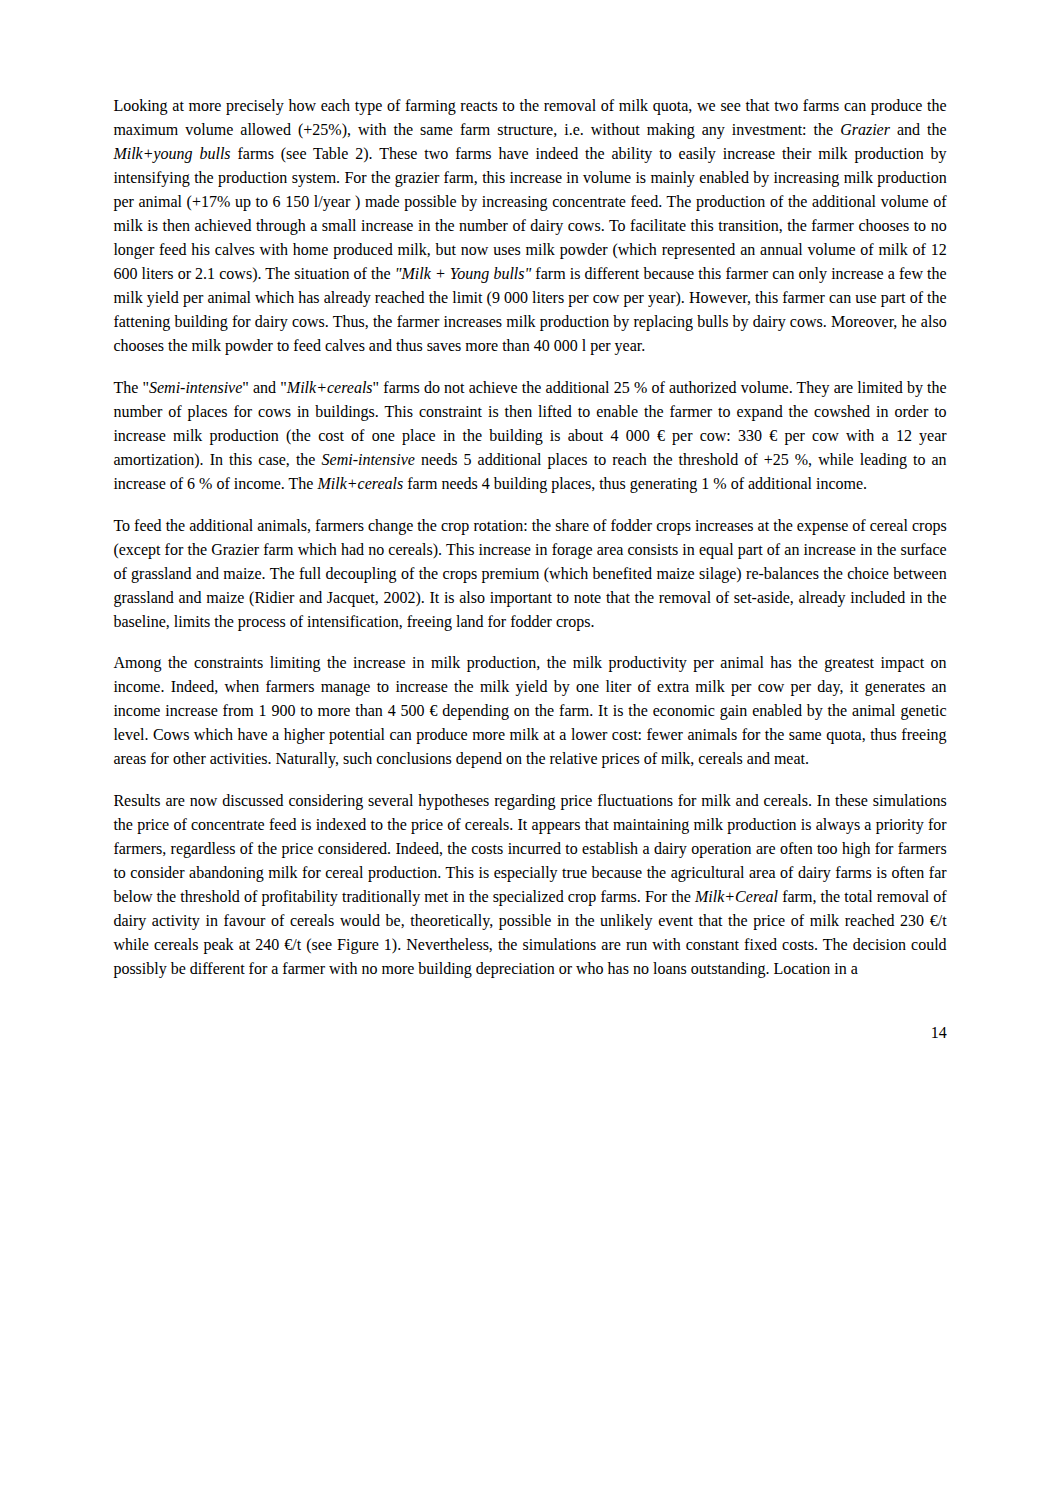Looking at more precisely how each type of farming reacts to the removal of milk quota, we see that two farms can produce the maximum volume allowed (+25%), with the same farm structure, i.e. without making any investment: the Grazier and the Milk+young bulls farms (see Table 2). These two farms have indeed the ability to easily increase their milk production by intensifying the production system. For the grazier farm, this increase in volume is mainly enabled by increasing milk production per animal (+17% up to 6 150 l/year ) made possible by increasing concentrate feed. The production of the additional volume of milk is then achieved through a small increase in the number of dairy cows. To facilitate this transition, the farmer chooses to no longer feed his calves with home produced milk, but now uses milk powder (which represented an annual volume of milk of 12 600 liters or 2.1 cows). The situation of the "Milk + Young bulls" farm is different because this farmer can only increase a few the milk yield per animal which has already reached the limit (9 000 liters per cow per year). However, this farmer can use part of the fattening building for dairy cows. Thus, the farmer increases milk production by replacing bulls by dairy cows. Moreover, he also chooses the milk powder to feed calves and thus saves more than 40 000 l per year.
The "Semi-intensive" and "Milk+cereals" farms do not achieve the additional 25 % of authorized volume. They are limited by the number of places for cows in buildings. This constraint is then lifted to enable the farmer to expand the cowshed in order to increase milk production (the cost of one place in the building is about 4 000 € per cow: 330 € per cow with a 12 year amortization). In this case, the Semi-intensive needs 5 additional places to reach the threshold of +25 %, while leading to an increase of 6 % of income. The Milk+cereals farm needs 4 building places, thus generating 1 % of additional income.
To feed the additional animals, farmers change the crop rotation: the share of fodder crops increases at the expense of cereal crops (except for the Grazier farm which had no cereals). This increase in forage area consists in equal part of an increase in the surface of grassland and maize. The full decoupling of the crops premium (which benefited maize silage) re-balances the choice between grassland and maize (Ridier and Jacquet, 2002). It is also important to note that the removal of set-aside, already included in the baseline, limits the process of intensification, freeing land for fodder crops.
Among the constraints limiting the increase in milk production, the milk productivity per animal has the greatest impact on income. Indeed, when farmers manage to increase the milk yield by one liter of extra milk per cow per day, it generates an income increase from 1 900 to more than 4 500 € depending on the farm. It is the economic gain enabled by the animal genetic level. Cows which have a higher potential can produce more milk at a lower cost: fewer animals for the same quota, thus freeing areas for other activities. Naturally, such conclusions depend on the relative prices of milk, cereals and meat.
Results are now discussed considering several hypotheses regarding price fluctuations for milk and cereals. In these simulations the price of concentrate feed is indexed to the price of cereals. It appears that maintaining milk production is always a priority for farmers, regardless of the price considered. Indeed, the costs incurred to establish a dairy operation are often too high for farmers to consider abandoning milk for cereal production. This is especially true because the agricultural area of dairy farms is often far below the threshold of profitability traditionally met in the specialized crop farms. For the Milk+Cereal farm, the total removal of dairy activity in favour of cereals would be, theoretically, possible in the unlikely event that the price of milk reached 230 €/t while cereals peak at 240 €/t (see Figure 1). Nevertheless, the simulations are run with constant fixed costs. The decision could possibly be different for a farmer with no more building depreciation or who has no loans outstanding. Location in a
14